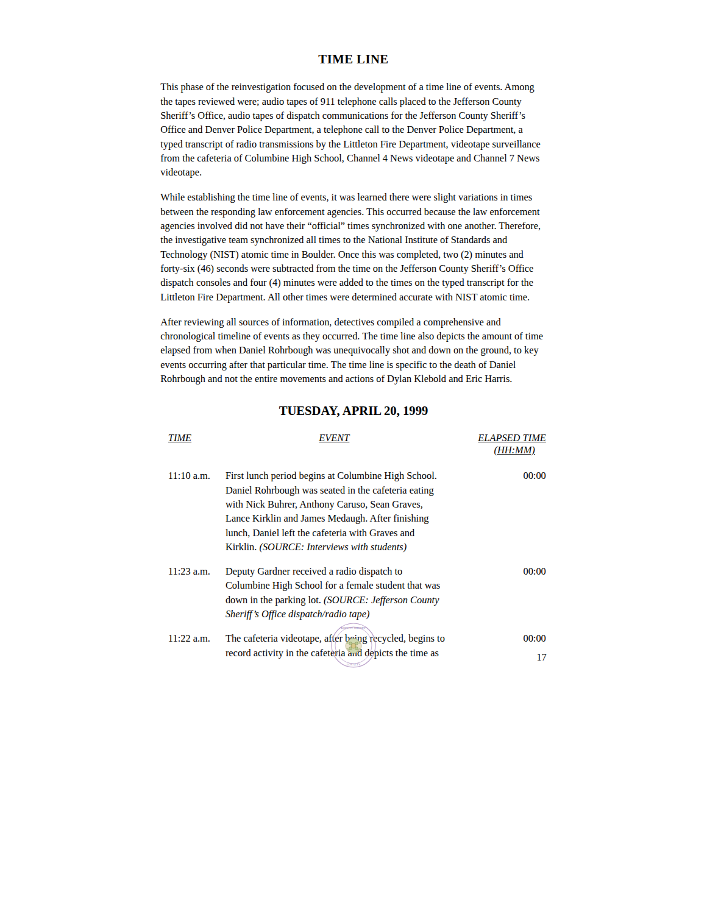TIME LINE
This phase of the reinvestigation focused on the development of a time line of events. Among the tapes reviewed were; audio tapes of 911 telephone calls placed to the Jefferson County Sheriff’s Office, audio tapes of dispatch communications for the Jefferson County Sheriff’s Office and Denver Police Department, a telephone call to the Denver Police Department, a typed transcript of radio transmissions by the Littleton Fire Department, videotape surveillance from the cafeteria of Columbine High School, Channel 4 News videotape and Channel 7 News videotape.
While establishing the time line of events, it was learned there were slight variations in times between the responding law enforcement agencies. This occurred because the law enforcement agencies involved did not have their “official” times synchronized with one another. Therefore, the investigative team synchronized all times to the National Institute of Standards and Technology (NIST) atomic time in Boulder. Once this was completed, two (2) minutes and forty-six (46) seconds were subtracted from the time on the Jefferson County Sheriff’s Office dispatch consoles and four (4) minutes were added to the times on the typed transcript for the Littleton Fire Department. All other times were determined accurate with NIST atomic time.
After reviewing all sources of information, detectives compiled a comprehensive and chronological timeline of events as they occurred. The time line also depicts the amount of time elapsed from when Daniel Rohrbough was unequivocally shot and down on the ground, to key events occurring after that particular time. The time line is specific to the death of Daniel Rohrbough and not the entire movements and actions of Dylan Klebold and Eric Harris.
TUESDAY, APRIL 20, 1999
| TIME | EVENT | ELAPSED TIME (HH:MM) |
| --- | --- | --- |
| 11:10 a.m. | First lunch period begins at Columbine High School. Daniel Rohrbough was seated in the cafeteria eating with Nick Buhrer, Anthony Caruso, Sean Graves, Lance Kirklin and James Medaugh. After finishing lunch, Daniel left the cafeteria with Graves and Kirklin. (SOURCE: Interviews with students) | 00:00 |
| 11:23 a.m. | Deputy Gardner received a radio dispatch to Columbine High School for a female student that was down in the parking lot. (SOURCE: Jefferson County Sheriff’s Office dispatch/radio tape) | 00:00 |
| 11:22 a.m. | The cafeteria videotape, after being recycled, begins to record activity in the cafeteria and depicts the time as | 00:00 |
DEPUTY SHERIFF LOYALTY
17